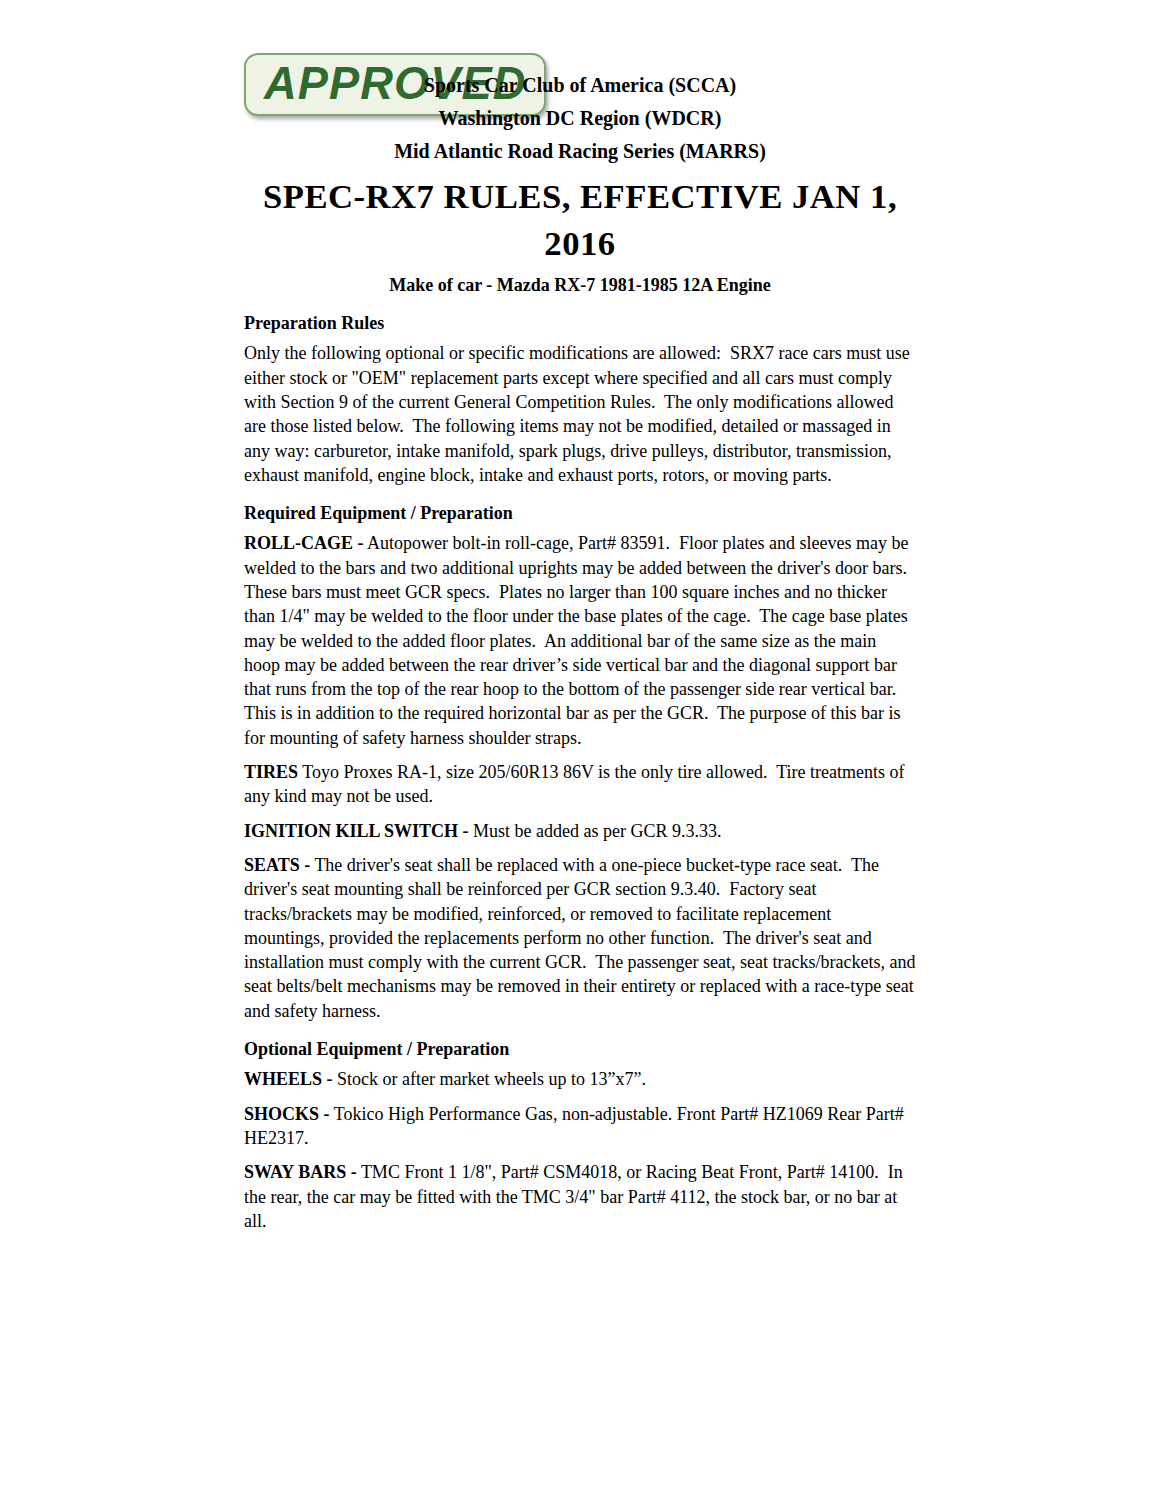APPROVED
Sports Car Club of America (SCCA)
Washington DC Region (WDCR)
Mid Atlantic Road Racing Series (MARRS)
SPEC-RX7 RULES, EFFECTIVE JAN 1, 2016
Make of car - Mazda RX-7 1981-1985 12A Engine
Preparation Rules
Only the following optional or specific modifications are allowed: SRX7 race cars must use either stock or "OEM" replacement parts except where specified and all cars must comply with Section 9 of the current General Competition Rules. The only modifications allowed are those listed below. The following items may not be modified, detailed or massaged in any way: carburetor, intake manifold, spark plugs, drive pulleys, distributor, transmission, exhaust manifold, engine block, intake and exhaust ports, rotors, or moving parts.
Required Equipment / Preparation
ROLL-CAGE - Autopower bolt-in roll-cage, Part# 83591. Floor plates and sleeves may be welded to the bars and two additional uprights may be added between the driver's door bars. These bars must meet GCR specs. Plates no larger than 100 square inches and no thicker than 1/4" may be welded to the floor under the base plates of the cage. The cage base plates may be welded to the added floor plates. An additional bar of the same size as the main hoop may be added between the rear driver’s side vertical bar and the diagonal support bar that runs from the top of the rear hoop to the bottom of the passenger side rear vertical bar. This is in addition to the required horizontal bar as per the GCR. The purpose of this bar is for mounting of safety harness shoulder straps.
TIRES Toyo Proxes RA-1, size 205/60R13 86V is the only tire allowed. Tire treatments of any kind may not be used.
IGNITION KILL SWITCH - Must be added as per GCR 9.3.33.
SEATS - The driver's seat shall be replaced with a one-piece bucket-type race seat. The driver's seat mounting shall be reinforced per GCR section 9.3.40. Factory seat tracks/brackets may be modified, reinforced, or removed to facilitate replacement mountings, provided the replacements perform no other function. The driver's seat and installation must comply with the current GCR. The passenger seat, seat tracks/brackets, and seat belts/belt mechanisms may be removed in their entirety or replaced with a race-type seat and safety harness.
Optional Equipment / Preparation
WHEELS - Stock or after market wheels up to 13”x7”.
SHOCKS - Tokico High Performance Gas, non-adjustable. Front Part# HZ1069 Rear Part# HE2317.
SWAY BARS - TMC Front 1 1/8", Part# CSM4018, or Racing Beat Front, Part# 14100. In the rear, the car may be fitted with the TMC 3/4" bar Part# 4112, the stock bar, or no bar at all.